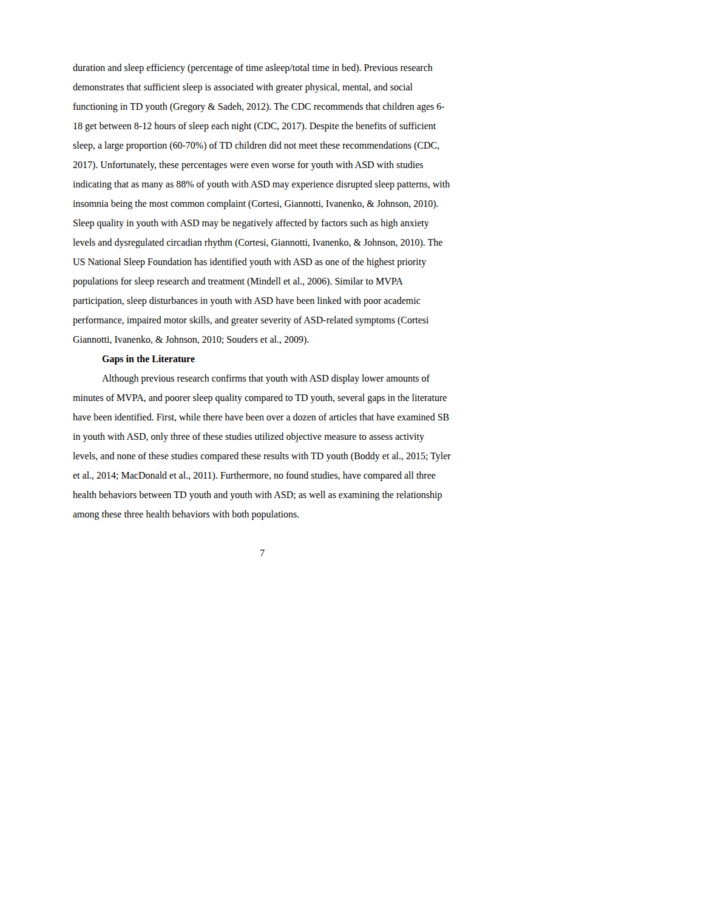duration and sleep efficiency (percentage of time asleep/total time in bed). Previous research demonstrates that sufficient sleep is associated with greater physical, mental, and social functioning in TD youth (Gregory & Sadeh, 2012). The CDC recommends that children ages 6-18 get between 8-12 hours of sleep each night (CDC, 2017). Despite the benefits of sufficient sleep, a large proportion (60-70%) of TD children did not meet these recommendations (CDC, 2017). Unfortunately, these percentages were even worse for youth with ASD with studies indicating that as many as 88% of youth with ASD may experience disrupted sleep patterns, with insomnia being the most common complaint (Cortesi, Giannotti, Ivanenko, & Johnson, 2010). Sleep quality in youth with ASD may be negatively affected by factors such as high anxiety levels and dysregulated circadian rhythm (Cortesi, Giannotti, Ivanenko, & Johnson, 2010). The US National Sleep Foundation has identified youth with ASD as one of the highest priority populations for sleep research and treatment (Mindell et al., 2006). Similar to MVPA participation, sleep disturbances in youth with ASD have been linked with poor academic performance, impaired motor skills, and greater severity of ASD-related symptoms (Cortesi Giannotti, Ivanenko, & Johnson, 2010; Souders et al., 2009).
Gaps in the Literature
Although previous research confirms that youth with ASD display lower amounts of minutes of MVPA, and poorer sleep quality compared to TD youth, several gaps in the literature have been identified. First, while there have been over a dozen of articles that have examined SB in youth with ASD, only three of these studies utilized objective measure to assess activity levels, and none of these studies compared these results with TD youth (Boddy et al., 2015; Tyler et al., 2014; MacDonald et al., 2011). Furthermore, no found studies, have compared all three health behaviors between TD youth and youth with ASD; as well as examining the relationship among these three health behaviors with both populations.
7